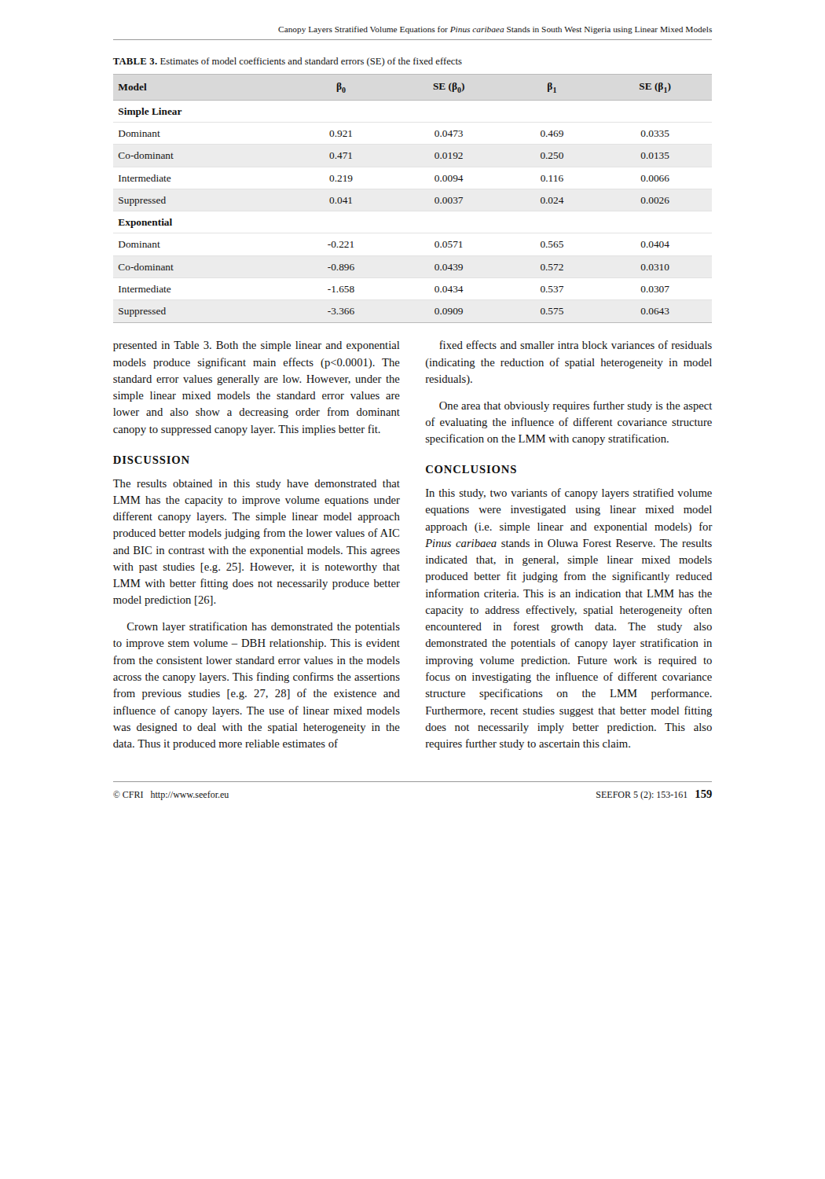Canopy Layers Stratified Volume Equations for Pinus caribaea Stands in South West Nigeria using Linear Mixed Models
TABLE 3. Estimates of model coefficients and standard errors (SE) of the fixed effects
| Model | β 0 | SE (β 0 ) | β 1 | SE (β 1 ) |
| --- | --- | --- | --- | --- |
| Simple Linear |
| Dominant | 0.921 | 0.0473 | 0.469 | 0.0335 |
| Co-dominant | 0.471 | 0.0192 | 0.250 | 0.0135 |
| Intermediate | 0.219 | 0.0094 | 0.116 | 0.0066 |
| Suppressed | 0.041 | 0.0037 | 0.024 | 0.0026 |
| Exponential |
| Dominant | -0.221 | 0.0571 | 0.565 | 0.0404 |
| Co-dominant | -0.896 | 0.0439 | 0.572 | 0.0310 |
| Intermediate | -1.658 | 0.0434 | 0.537 | 0.0307 |
| Suppressed | -3.366 | 0.0909 | 0.575 | 0.0643 |
presented in Table 3. Both the simple linear and exponential models produce significant main effects (p<0.0001). The standard error values generally are low. However, under the simple linear mixed models the standard error values are lower and also show a decreasing order from dominant canopy to suppressed canopy layer. This implies better fit.
DISCUSSION
The results obtained in this study have demonstrated that LMM has the capacity to improve volume equations under different canopy layers. The simple linear model approach produced better models judging from the lower values of AIC and BIC in contrast with the exponential models. This agrees with past studies [e.g. 25]. However, it is noteworthy that LMM with better fitting does not necessarily produce better model prediction [26].
Crown layer stratification has demonstrated the potentials to improve stem volume – DBH relationship. This is evident from the consistent lower standard error values in the models across the canopy layers. This finding confirms the assertions from previous studies [e.g. 27, 28] of the existence and influence of canopy layers. The use of linear mixed models was designed to deal with the spatial heterogeneity in the data. Thus it produced more reliable estimates of
fixed effects and smaller intra block variances of residuals (indicating the reduction of spatial heterogeneity in model residuals).
One area that obviously requires further study is the aspect of evaluating the influence of different covariance structure specification on the LMM with canopy stratification.
CONCLUSIONS
In this study, two variants of canopy layers stratified volume equations were investigated using linear mixed model approach (i.e. simple linear and exponential models) for Pinus caribaea stands in Oluwa Forest Reserve. The results indicated that, in general, simple linear mixed models produced better fit judging from the significantly reduced information criteria. This is an indication that LMM has the capacity to address effectively, spatial heterogeneity often encountered in forest growth data. The study also demonstrated the potentials of canopy layer stratification in improving volume prediction. Future work is required to focus on investigating the influence of different covariance structure specifications on the LMM performance. Furthermore, recent studies suggest that better model fitting does not necessarily imply better prediction. This also requires further study to ascertain this claim.
© CFRI http://www.seefor.eu SEEFOR 5 (2): 153-161 159